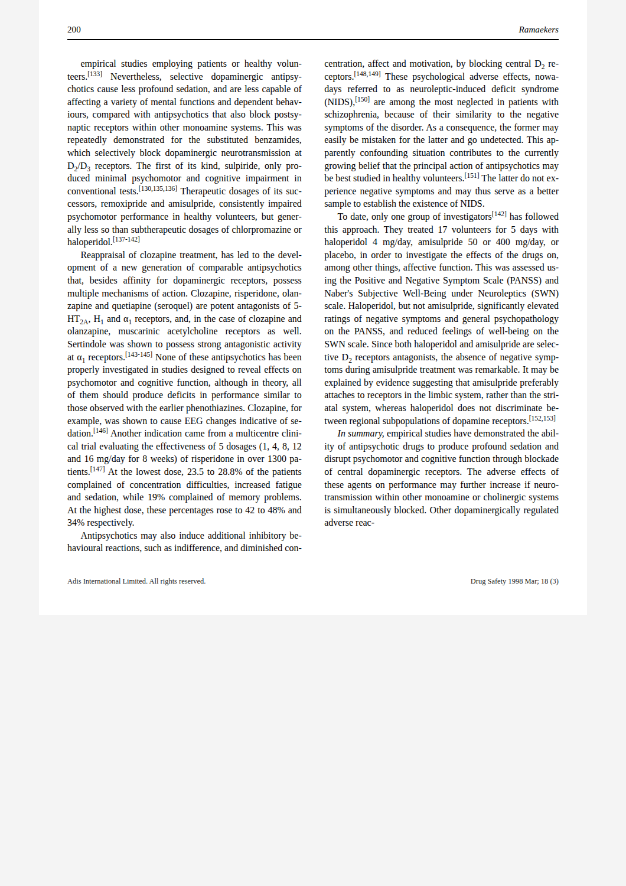200 Ramaekers
empirical studies employing patients or healthy volunteers.[133] Nevertheless, selective dopaminergic antipsychotics cause less profound sedation, and are less capable of affecting a variety of mental functions and dependent behaviours, compared with antipsychotics that also block postsynaptic receptors within other monoamine systems. This was repeatedly demonstrated for the substituted benzamides, which selectively block dopaminergic neurotransmission at D2/D3 receptors. The first of its kind, sulpiride, only produced minimal psychomotor and cognitive impairment in conventional tests.[130,135,136] Therapeutic dosages of its successors, remoxipride and amisulpride, consistently impaired psychomotor performance in healthy volunteers, but generally less so than subtherapeutic dosages of chlorpromazine or haloperidol.[137-142]
Reappraisal of clozapine treatment, has led to the development of a new generation of comparable antipsychotics that, besides affinity for dopaminergic receptors, possess multiple mechanisms of action. Clozapine, risperidone, olanzapine and quetiapine (seroquel) are potent antagonists of 5-HT2A, H1 and α1 receptors, and, in the case of clozapine and olanzapine, muscarinic acetylcholine receptors as well. Sertindole was shown to possess strong antagonistic activity at α1 receptors.[143-145] None of these antipsychotics has been properly investigated in studies designed to reveal effects on psychomotor and cognitive function, although in theory, all of them should produce deficits in performance similar to those observed with the earlier phenothiazines. Clozapine, for example, was shown to cause EEG changes indicative of sedation.[146] Another indication came from a multicentre clinical trial evaluating the effectiveness of 5 dosages (1, 4, 8, 12 and 16 mg/day for 8 weeks) of risperidone in over 1300 patients.[147] At the lowest dose, 23.5 to 28.8% of the patients complained of concentration difficulties, increased fatigue and sedation, while 19% complained of memory problems. At the highest dose, these percentages rose to 42 to 48% and 34% respectively.
Antipsychotics may also induce additional inhibitory behavioural reactions, such as indifference, and diminished concentration, affect and motivation, by blocking central D2 receptors.[148,149] These psychological adverse effects, nowadays referred to as neuroleptic-induced deficit syndrome (NIDS),[150] are among the most neglected in patients with schizophrenia, because of their similarity to the negative symptoms of the disorder. As a consequence, the former may easily be mistaken for the latter and go undetected. This apparently confounding situation contributes to the currently growing belief that the principal action of antipsychotics may be best studied in healthy volunteers.[151] The latter do not experience negative symptoms and may thus serve as a better sample to establish the existence of NIDS.
To date, only one group of investigators[142] has followed this approach. They treated 17 volunteers for 5 days with haloperidol 4 mg/day, amisulpride 50 or 400 mg/day, or placebo, in order to investigate the effects of the drugs on, among other things, affective function. This was assessed using the Positive and Negative Symptom Scale (PANSS) and Naber's Subjective Well-Being under Neuroleptics (SWN) scale. Haloperidol, but not amisulpride, significantly elevated ratings of negative symptoms and general psychopathology on the PANSS, and reduced feelings of well-being on the SWN scale. Since both haloperidol and amisulpride are selective D2 receptors antagonists, the absence of negative symptoms during amisulpride treatment was remarkable. It may be explained by evidence suggesting that amisulpride preferably attaches to receptors in the limbic system, rather than the striatal system, whereas haloperidol does not discriminate between regional subpopulations of dopamine receptors.[152,153]
In summary, empirical studies have demonstrated the ability of antipsychotic drugs to produce profound sedation and disrupt psychomotor and cognitive function through blockade of central dopaminergic receptors. The adverse effects of these agents on performance may further increase if neurotransmission within other monoamine or cholinergic systems is simultaneously blocked. Other dopaminergically regulated adverse reac-
Adis International Limited. All rights reserved. Drug Safety 1998 Mar; 18 (3)